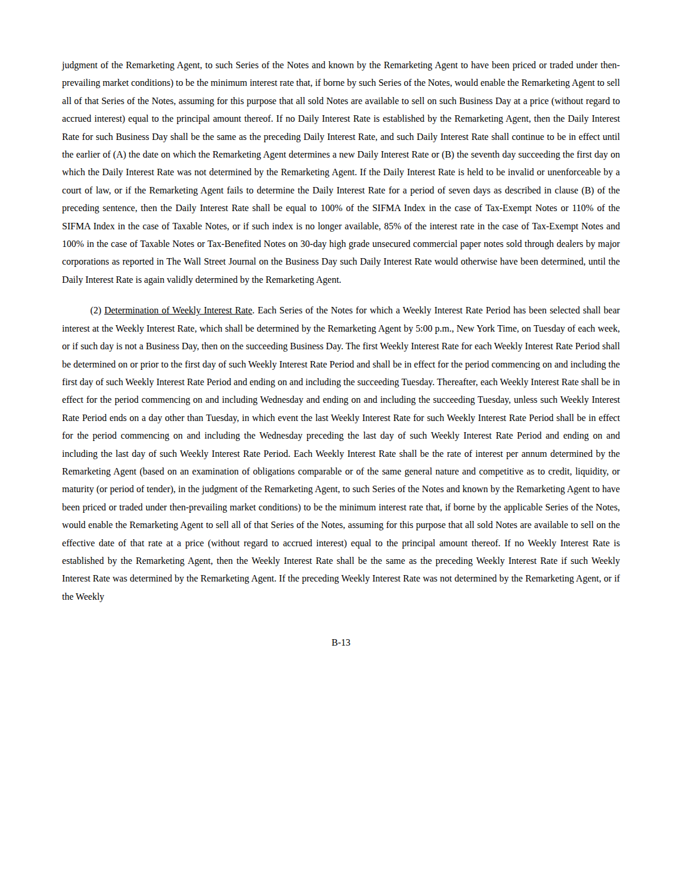judgment of the Remarketing Agent, to such Series of the Notes and known by the Remarketing Agent to have been priced or traded under then-prevailing market conditions) to be the minimum interest rate that, if borne by such Series of the Notes, would enable the Remarketing Agent to sell all of that Series of the Notes, assuming for this purpose that all sold Notes are available to sell on such Business Day at a price (without regard to accrued interest) equal to the principal amount thereof. If no Daily Interest Rate is established by the Remarketing Agent, then the Daily Interest Rate for such Business Day shall be the same as the preceding Daily Interest Rate, and such Daily Interest Rate shall continue to be in effect until the earlier of (A) the date on which the Remarketing Agent determines a new Daily Interest Rate or (B) the seventh day succeeding the first day on which the Daily Interest Rate was not determined by the Remarketing Agent. If the Daily Interest Rate is held to be invalid or unenforceable by a court of law, or if the Remarketing Agent fails to determine the Daily Interest Rate for a period of seven days as described in clause (B) of the preceding sentence, then the Daily Interest Rate shall be equal to 100% of the SIFMA Index in the case of Tax-Exempt Notes or 110% of the SIFMA Index in the case of Taxable Notes, or if such index is no longer available, 85% of the interest rate in the case of Tax-Exempt Notes and 100% in the case of Taxable Notes or Tax-Benefited Notes on 30-day high grade unsecured commercial paper notes sold through dealers by major corporations as reported in The Wall Street Journal on the Business Day such Daily Interest Rate would otherwise have been determined, until the Daily Interest Rate is again validly determined by the Remarketing Agent.
(2) Determination of Weekly Interest Rate. Each Series of the Notes for which a Weekly Interest Rate Period has been selected shall bear interest at the Weekly Interest Rate, which shall be determined by the Remarketing Agent by 5:00 p.m., New York Time, on Tuesday of each week, or if such day is not a Business Day, then on the succeeding Business Day. The first Weekly Interest Rate for each Weekly Interest Rate Period shall be determined on or prior to the first day of such Weekly Interest Rate Period and shall be in effect for the period commencing on and including the first day of such Weekly Interest Rate Period and ending on and including the succeeding Tuesday. Thereafter, each Weekly Interest Rate shall be in effect for the period commencing on and including Wednesday and ending on and including the succeeding Tuesday, unless such Weekly Interest Rate Period ends on a day other than Tuesday, in which event the last Weekly Interest Rate for such Weekly Interest Rate Period shall be in effect for the period commencing on and including the Wednesday preceding the last day of such Weekly Interest Rate Period and ending on and including the last day of such Weekly Interest Rate Period. Each Weekly Interest Rate shall be the rate of interest per annum determined by the Remarketing Agent (based on an examination of obligations comparable or of the same general nature and competitive as to credit, liquidity, or maturity (or period of tender), in the judgment of the Remarketing Agent, to such Series of the Notes and known by the Remarketing Agent to have been priced or traded under then-prevailing market conditions) to be the minimum interest rate that, if borne by the applicable Series of the Notes, would enable the Remarketing Agent to sell all of that Series of the Notes, assuming for this purpose that all sold Notes are available to sell on the effective date of that rate at a price (without regard to accrued interest) equal to the principal amount thereof. If no Weekly Interest Rate is established by the Remarketing Agent, then the Weekly Interest Rate shall be the same as the preceding Weekly Interest Rate if such Weekly Interest Rate was determined by the Remarketing Agent. If the preceding Weekly Interest Rate was not determined by the Remarketing Agent, or if the Weekly
B-13